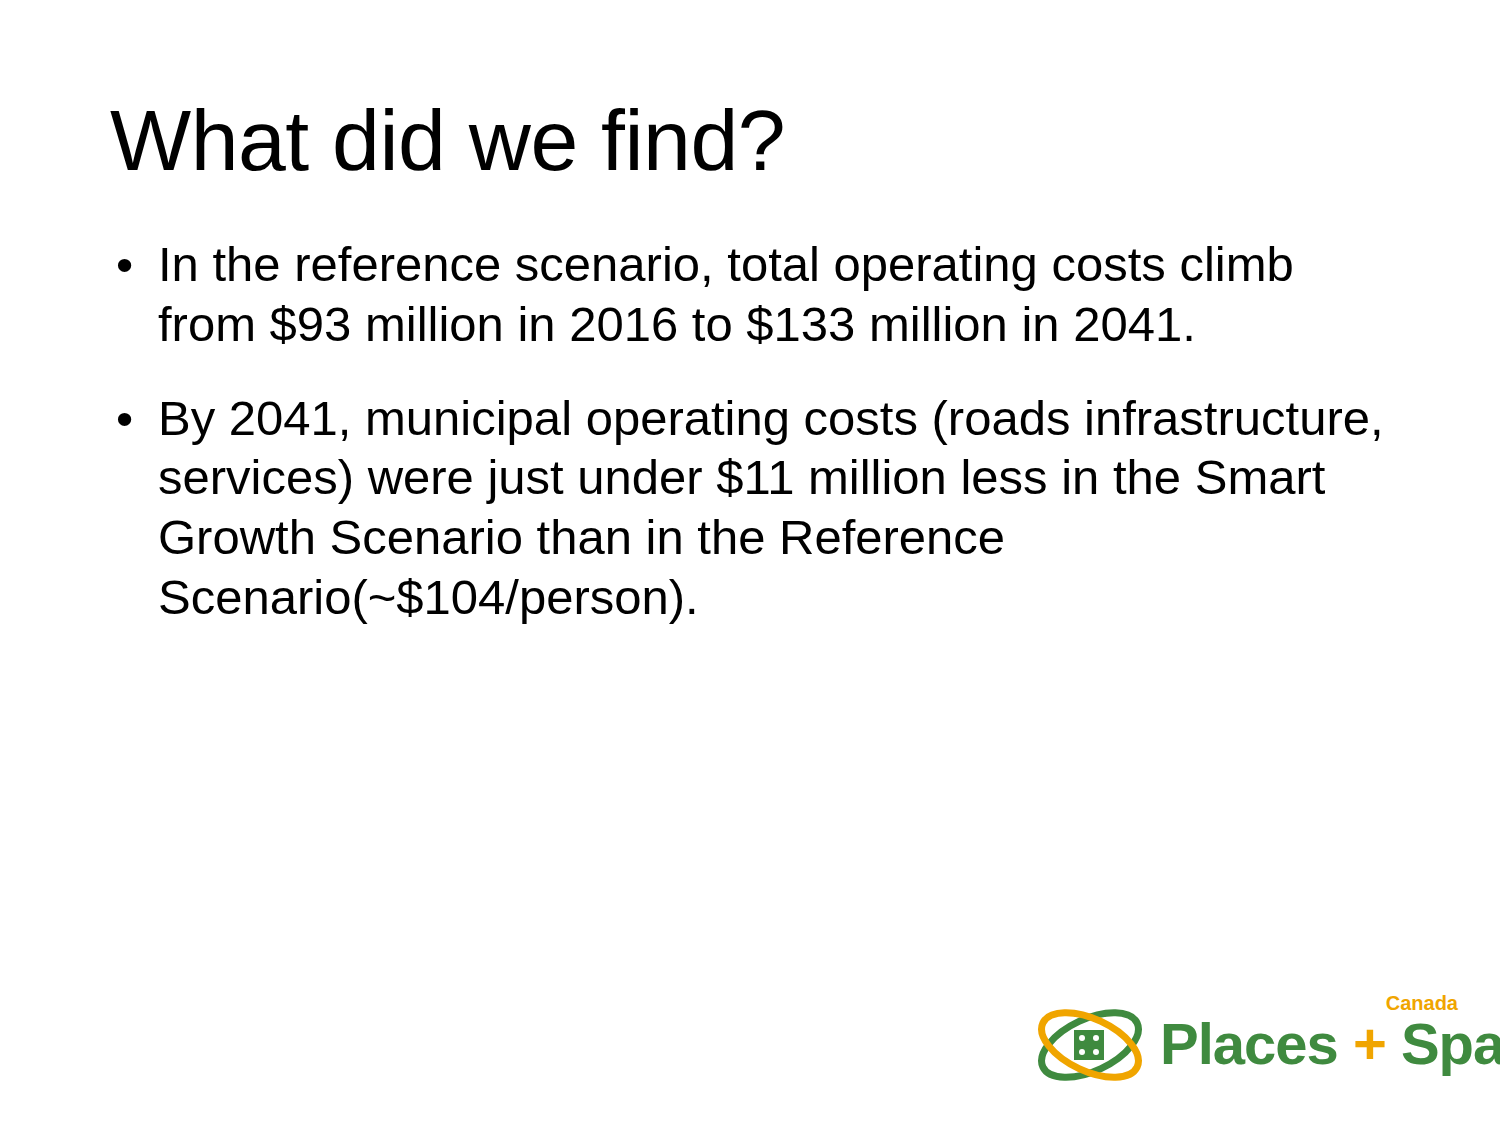What did we find?
In the reference scenario, total operating costs climb from $93 million in 2016 to $133 million in 2041.
By 2041, municipal operating costs (roads infrastructure, services) were just under $11 million less in the Smart Growth Scenario than in the Reference Scenario(~$104/person).
Canada
Places + Spaces